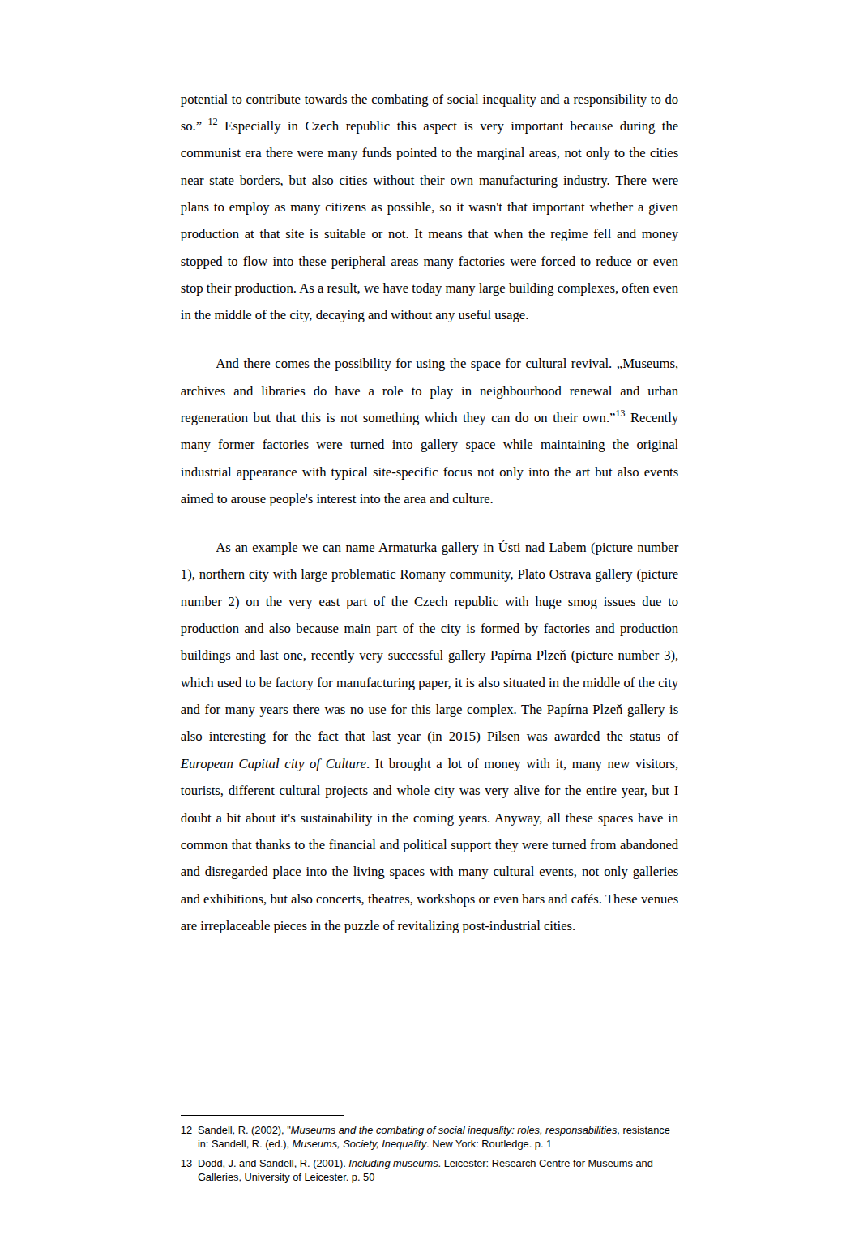potential to contribute towards the combating of social inequality and a responsibility to do so.” 12 Especially in Czech republic this aspect is very important because during the communist era there were many funds pointed to the marginal areas, not only to the cities near state borders, but also cities without their own manufacturing industry. There were plans to employ as many citizens as possible, so it wasn't that important whether a given production at that site is suitable or not. It means that when the regime fell and money stopped to flow into these peripheral areas many factories were forced to reduce or even stop their production. As a result, we have today many large building complexes, often even in the middle of the city, decaying and without any useful usage.
And there comes the possibility for using the space for cultural revival. „Museums, archives and libraries do have a role to play in neighbourhood renewal and urban regeneration but that this is not something which they can do on their own.”13 Recently many former factories were turned into gallery space while maintaining the original industrial appearance with typical site-specific focus not only into the art but also events aimed to arouse people's interest into the area and culture.
As an example we can name Armaturka gallery in Ústi nad Labem (picture number 1), northern city with large problematic Romany community, Plato Ostrava gallery (picture number 2) on the very east part of the Czech republic with huge smog issues due to production and also because main part of the city is formed by factories and production buildings and last one, recently very successful gallery Papírna Plzeň (picture number 3), which used to be factory for manufacturing paper, it is also situated in the middle of the city and for many years there was no use for this large complex. The Papírna Plzeň gallery is also interesting for the fact that last year (in 2015) Pilsen was awarded the status of European Capital city of Culture. It brought a lot of money with it, many new visitors, tourists, different cultural projects and whole city was very alive for the entire year, but I doubt a bit about it's sustainability in the coming years. Anyway, all these spaces have in common that thanks to the financial and political support they were turned from abandoned and disregarded place into the living spaces with many cultural events, not only galleries and exhibitions, but also concerts, theatres, workshops or even bars and cafés. These venues are irreplaceable pieces in the puzzle of revitalizing post-industrial cities.
12
Sandell, R. (2002), "Museums and the combating of social inequality: roles, responsabilities, resistance in: Sandell, R. (ed.), Museums, Society, Inequality. New York: Routledge. p. 1
13
Dodd, J. and Sandell, R. (2001). Including museums. Leicester: Research Centre for Museums and Galleries, University of Leicester. p. 50